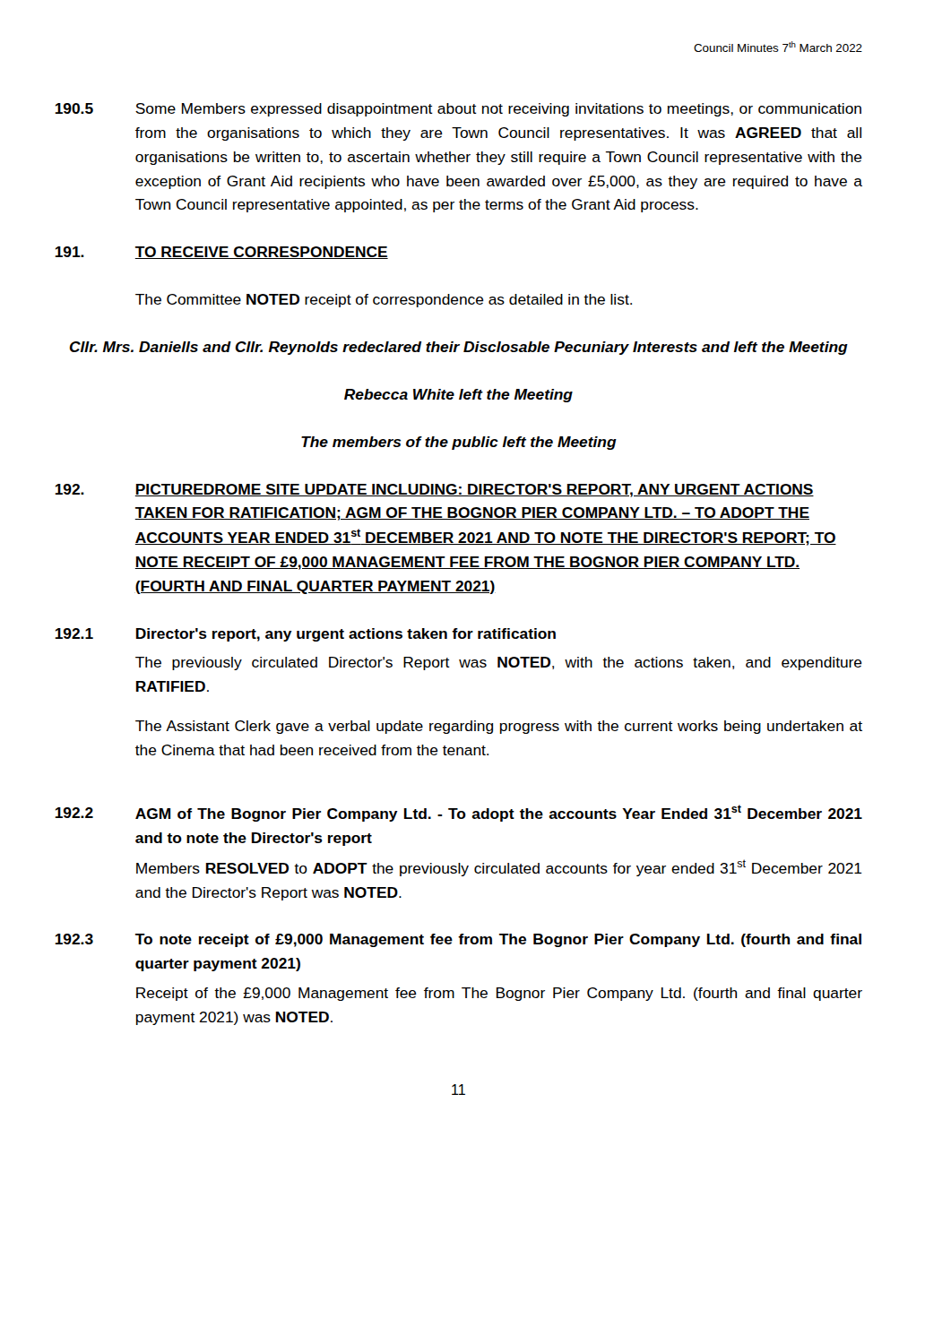Council Minutes 7th March 2022
190.5
Some Members expressed disappointment about not receiving invitations to meetings, or communication from the organisations to which they are Town Council representatives. It was AGREED that all organisations be written to, to ascertain whether they still require a Town Council representative with the exception of Grant Aid recipients who have been awarded over £5,000, as they are required to have a Town Council representative appointed, as per the terms of the Grant Aid process.
191.
TO RECEIVE CORRESPONDENCE
The Committee NOTED receipt of correspondence as detailed in the list.
Cllr. Mrs. Daniells and Cllr. Reynolds redeclared their Disclosable Pecuniary Interests and left the Meeting
Rebecca White left the Meeting
The members of the public left the Meeting
192.
PICTUREDROME SITE UPDATE INCLUDING: DIRECTOR'S REPORT, ANY URGENT ACTIONS TAKEN FOR RATIFICATION; AGM OF THE BOGNOR PIER COMPANY LTD. – TO ADOPT THE ACCOUNTS YEAR ENDED 31st DECEMBER 2021 AND TO NOTE THE DIRECTOR'S REPORT; TO NOTE RECEIPT OF £9,000 MANAGEMENT FEE FROM THE BOGNOR PIER COMPANY LTD. (FOURTH AND FINAL QUARTER PAYMENT 2021)
192.1
Director's report, any urgent actions taken for ratification
The previously circulated Director's Report was NOTED, with the actions taken, and expenditure RATIFIED.
The Assistant Clerk gave a verbal update regarding progress with the current works being undertaken at the Cinema that had been received from the tenant.
192.2
AGM of The Bognor Pier Company Ltd. - To adopt the accounts Year Ended 31st December 2021 and to note the Director's report
Members RESOLVED to ADOPT the previously circulated accounts for year ended 31st December 2021 and the Director's Report was NOTED.
192.3
To note receipt of £9,000 Management fee from The Bognor Pier Company Ltd. (fourth and final quarter payment 2021)
Receipt of the £9,000 Management fee from The Bognor Pier Company Ltd. (fourth and final quarter payment 2021) was NOTED.
11